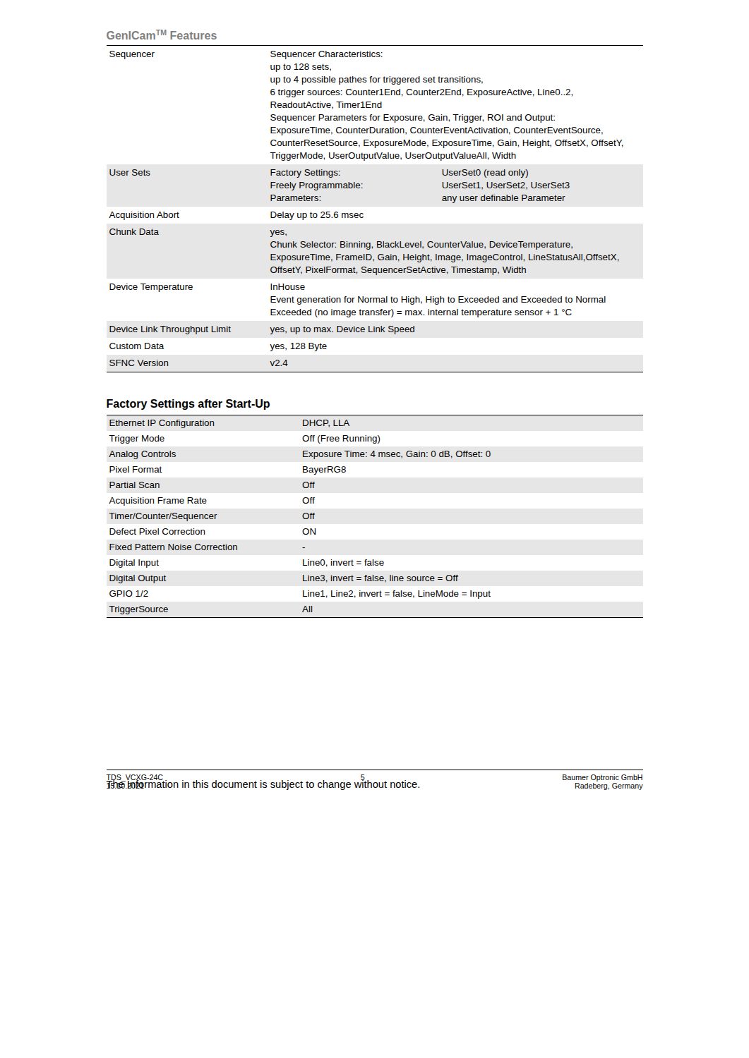GenICamTM Features
| Sequencer | Sequencer Characteristics: up to 128 sets, up to 4 possible pathes for triggered set transitions, 6 trigger sources: Counter1End, Counter2End, ExposureActive, Line0..2, ReadoutActive, Timer1End Sequencer Parameters for Exposure, Gain, Trigger, ROI and Output: ExposureTime, CounterDuration, CounterEventActivation, CounterEventSource, CounterResetSource, ExposureMode, ExposureTime, Gain, Height, OffsetX, OffsetY, TriggerMode, UserOutputValue, UserOutputValueAll, Width |
| User Sets | Factory Settings: UserSet0 (read only) Freely Programmable: UserSet1, UserSet2, UserSet3 Parameters: any user definable Parameter |
| Acquisition Abort | Delay up to 25.6 msec |
| Chunk Data | yes, Chunk Selector: Binning, BlackLevel, CounterValue, DeviceTemperature, ExposureTime, FrameID, Gain, Height, Image, ImageControl, LineStatusAll,OffsetX, OffsetY, PixelFormat, SequencerSetActive, Timestamp, Width |
| Device Temperature | InHouse Event generation for Normal to High, High to Exceeded and Exceeded to Normal Exceeded (no image transfer) = max. internal temperature sensor + 1 °C |
| Device Link Throughput Limit | yes, up to max. Device Link Speed |
| Custom Data | yes, 128 Byte |
| SFNC Version | v2.4 |
Factory Settings after Start-Up
| Ethernet IP Configuration | DHCP, LLA |
| Trigger Mode | Off (Free Running) |
| Analog Controls | Exposure Time: 4 msec, Gain: 0 dB, Offset: 0 |
| Pixel Format | BayerRG8 |
| Partial Scan | Off |
| Acquisition Frame Rate | Off |
| Timer/Counter/Sequencer | Off |
| Defect Pixel Correction | ON |
| Fixed Pattern Noise Correction | - |
| Digital Input | Line0, invert = false |
| Digital Output | Line3, invert = false, line source = Off |
| GPIO 1/2 | Line1, Line2, invert = false, LineMode = Input |
| TriggerSource | All |
The Information in this document is subject to change without notice.
TDS_VCXG-24C
15.10.2021
5
Baumer Optronic GmbH
Radeberg, Germany